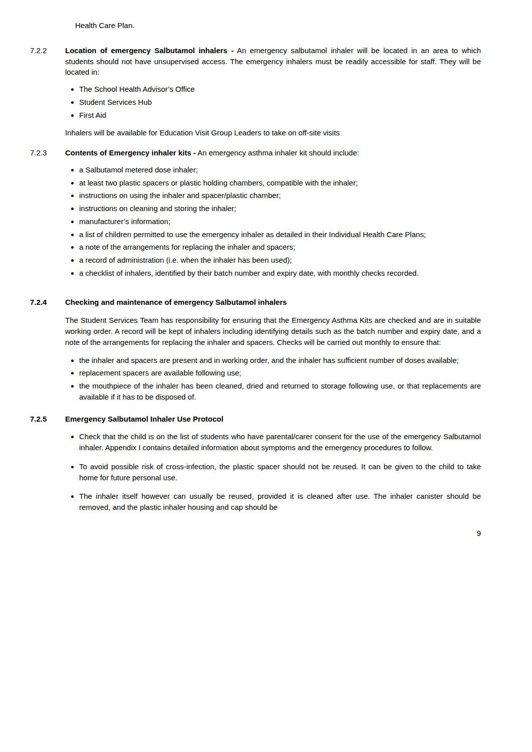Health Care Plan.
7.2.2
Location of emergency Salbutamol inhalers - An emergency salbutamol inhaler will be located in an area to which students should not have unsupervised access. The emergency inhalers must be readily accessible for staff. They will be located in:
The School Health Advisor’s Office
Student Services Hub
First Aid
Inhalers will be available for Education Visit Group Leaders to take on off-site visits
7.2.3
Contents of Emergency inhaler kits - An emergency asthma inhaler kit should include:
a Salbutamol metered dose inhaler;
at least two plastic spacers or plastic holding chambers, compatible with the inhaler;
instructions on using the inhaler and spacer/plastic chamber;
instructions on cleaning and storing the inhaler;
manufacturer’s information;
a list of children permitted to use the emergency inhaler as detailed in their Individual Health Care Plans;
a note of the arrangements for replacing the inhaler and spacers;
a record of administration (i.e. when the inhaler has been used);
a checklist of inhalers, identified by their batch number and expiry date, with monthly checks recorded.
7.2.4
Checking and maintenance of emergency Salbutamol inhalers
The Student Services Team has responsibility for ensuring that the Emergency Asthma Kits are checked and are in suitable working order. A record will be kept of inhalers including identifying details such as the batch number and expiry date, and a note of the arrangements for replacing the inhaler and spacers. Checks will be carried out monthly to ensure that:
the inhaler and spacers are present and in working order, and the inhaler has sufficient number of doses available;
replacement spacers are available following use;
the mouthpiece of the inhaler has been cleaned, dried and returned to storage following use, or that replacements are available if it has to be disposed of.
7.2.5
Emergency Salbutamol Inhaler Use Protocol
Check that the child is on the list of students who have parental/carer consent for the use of the emergency Salbutamol inhaler. Appendix I contains detailed information about symptoms and the emergency procedures to follow.
To avoid possible risk of cross-infection, the plastic spacer should not be reused. It can be given to the child to take home for future personal use.
The inhaler itself however can usually be reused, provided it is cleaned after use. The inhaler canister should be removed, and the plastic inhaler housing and cap should be
9